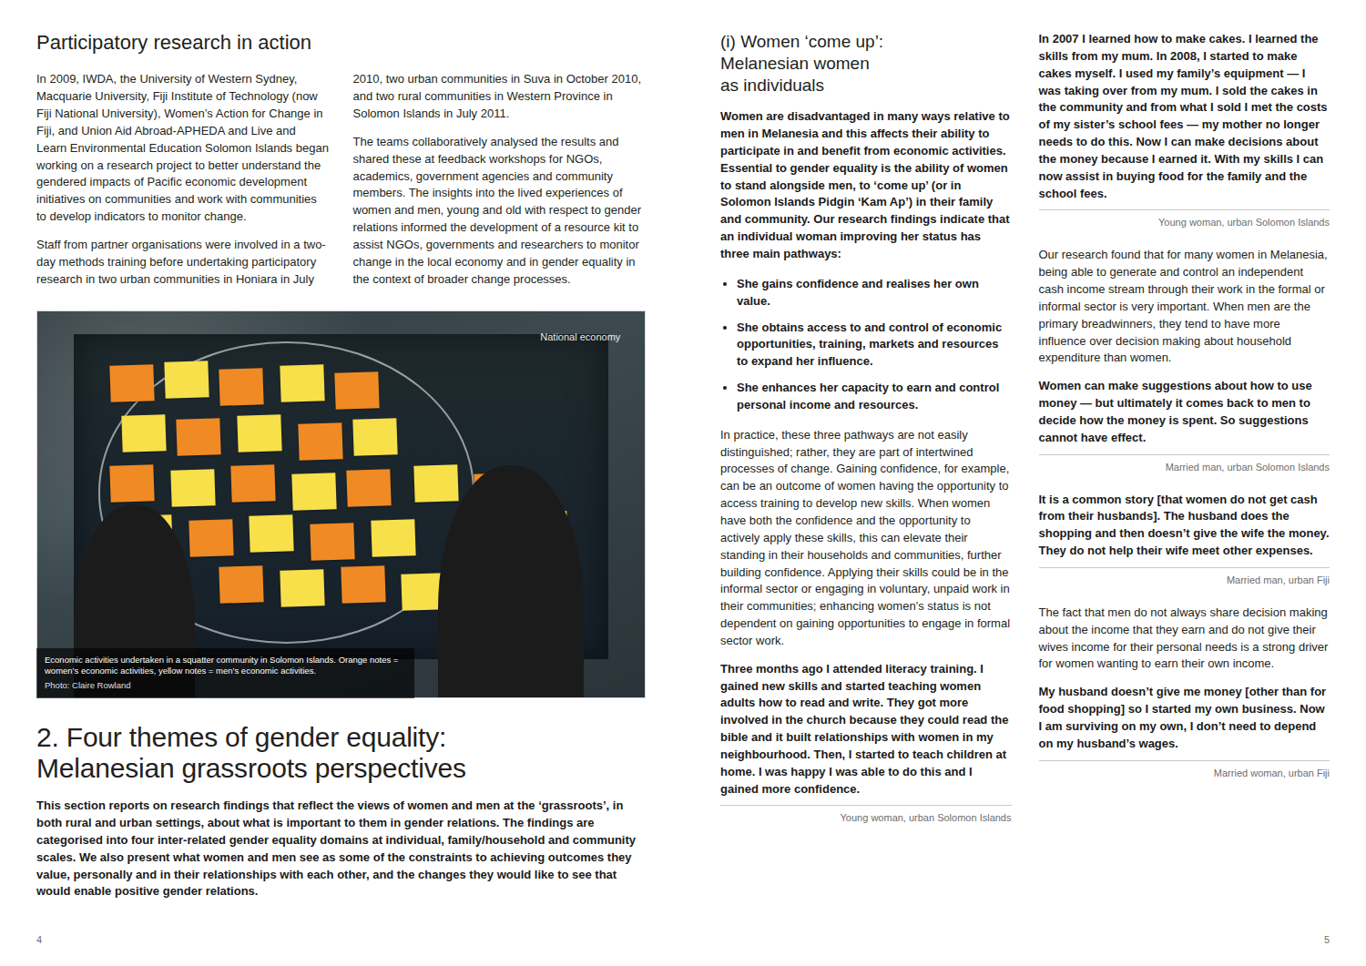Participatory research in action
In 2009, IWDA, the University of Western Sydney, Macquarie University, Fiji Institute of Technology (now Fiji National University), Women’s Action for Change in Fiji, and Union Aid Abroad-APHEDA and Live and Learn Environmental Education Solomon Islands began working on a research project to better understand the gendered impacts of Pacific economic development initiatives on communities and work with communities to develop indicators to monitor change.
Staff from partner organisations were involved in a two-day methods training before undertaking participatory research in two urban communities in Honiara in July 2010, two urban communities in Suva in October 2010, and two rural communities in Western Province in Solomon Islands in July 2011.
The teams collaboratively analysed the results and shared these at feedback workshops for NGOs, academics, government agencies and community members. The insights into the lived experiences of women and men, young and old with respect to gender relations informed the development of a resource kit to assist NGOs, governments and researchers to monitor change in the local economy and in gender equality in the context of broader change processes.
National economy
Economic activities undertaken in a squatter community in Solomon Islands. Orange notes = women’s economic activities, yellow notes = men’s economic activities. Photo: Claire Rowland
2. Four themes of gender equality:
Melanesian grassroots perspectives
This section reports on research findings that reflect the views of women and men at the ‘grassroots’, in both rural and urban settings, about what is important to them in gender relations. The findings are categorised into four inter-related gender equality domains at individual, family/household and community scales. We also present what women and men see as some of the constraints to achieving outcomes they value, personally and in their relationships with each other, and the changes they would like to see that would enable positive gender relations.
4
(i) Women ‘come up’:
Melanesian women
as individuals
Women are disadvantaged in many ways relative to men in Melanesia and this affects their ability to participate in and benefit from economic activities. Essential to gender equality is the ability of women to stand alongside men, to ‘come up’ (or in Solomon Islands Pidgin ‘Kam Ap’) in their family and community. Our research findings indicate that an individual woman improving her status has three main pathways:
She gains confidence and realises her own value.
She obtains access to and control of economic opportunities, training, markets and resources to expand her influence.
She enhances her capacity to earn and control personal income and resources.
In practice, these three pathways are not easily distinguished; rather, they are part of intertwined processes of change. Gaining confidence, for example, can be an outcome of women having the opportunity to access training to develop new skills. When women have both the confidence and the opportunity to actively apply these skills, this can elevate their standing in their households and communities, further building confidence. Applying their skills could be in the informal sector or engaging in voluntary, unpaid work in their communities; enhancing women’s status is not dependent on gaining opportunities to engage in formal sector work.
Three months ago I attended literacy training. I gained new skills and started teaching women adults how to read and write. They got more involved in the church because they could read the bible and it built relationships with women in my neighbourhood. Then, I started to teach children at home. I was happy I was able to do this and I gained more confidence.
Young woman, urban Solomon Islands
In 2007 I learned how to make cakes. I learned the skills from my mum. In 2008, I started to make cakes myself. I used my family’s equipment — I was taking over from my mum. I sold the cakes in the community and from what I sold I met the costs of my sister’s school fees — my mother no longer needs to do this. Now I can make decisions about the money because I earned it. With my skills I can now assist in buying food for the family and the school fees.
Young woman, urban Solomon Islands
Our research found that for many women in Melanesia, being able to generate and control an independent cash income stream through their work in the formal or informal sector is very important. When men are the primary breadwinners, they tend to have more influence over decision making about household expenditure than women.
Women can make suggestions about how to use money — but ultimately it comes back to men to decide how the money is spent. So suggestions cannot have effect.
Married man, urban Solomon Islands
It is a common story [that women do not get cash from their husbands]. The husband does the shopping and then doesn’t give the wife the money. They do not help their wife meet other expenses.
Married man, urban Fiji
The fact that men do not always share decision making about the income that they earn and do not give their wives income for their personal needs is a strong driver for women wanting to earn their own income.
My husband doesn’t give me money [other than for food shopping] so I started my own business. Now I am surviving on my own, I don’t need to depend on my husband’s wages.
Married woman, urban Fiji
5